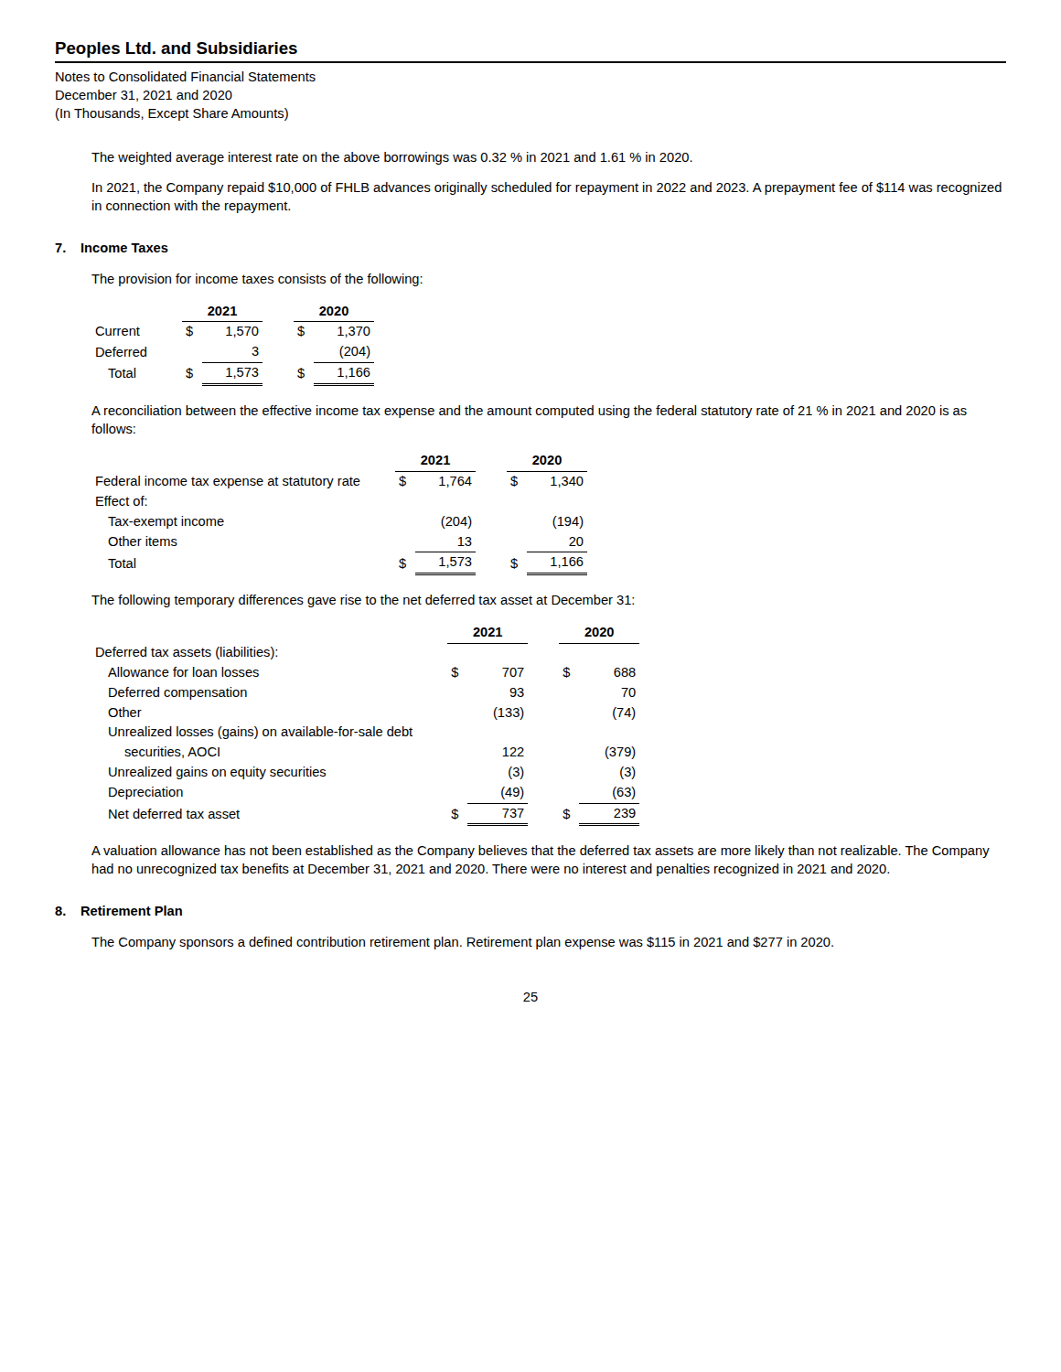Peoples Ltd. and Subsidiaries
Notes to Consolidated Financial Statements
December 31, 2021 and 2020
(In Thousands, Except Share Amounts)
The weighted average interest rate on the above borrowings was 0.32 % in 2021 and 1.61 % in 2020.
In 2021, the Company repaid $10,000 of FHLB advances originally scheduled for repayment in 2022 and 2023. A prepayment fee of $114 was recognized in connection with the repayment.
7. Income Taxes
The provision for income taxes consists of the following:
| | | 2021 | | 2020 |
| Current | | $ | 1,570 | | $ | 1,370 |
| Deferred | | | 3 | | | (204) |
| Total | | $ | 1,573 | | $ | 1,166 |
A reconciliation between the effective income tax expense and the amount computed using the federal statutory rate of 21 % in 2021 and 2020 is as follows:
| | | 2021 | | 2020 |
| Federal income tax expense at statutory rate | | $ | 1,764 | | $ | 1,340 |
| Effect of: | | | | | | |
| Tax-exempt income | | | (204) | | | (194) |
| Other items | | | 13 | | | 20 |
| Total | | $ | 1,573 | | $ | 1,166 |
The following temporary differences gave rise to the net deferred tax asset at December 31:
| | | 2021 | | 2020 |
| Deferred tax assets (liabilities): | | | | | | |
| Allowance for loan losses | | $ | 707 | | $ | 688 |
| Deferred compensation | | | 93 | | | 70 |
| Other | | | (133) | | | (74) |
| Unrealized losses (gains) on available-for-sale debt | | | | | | |
| securities, AOCI | | | 122 | | | (379) |
| Unrealized gains on equity securities | | | (3) | | | (3) |
| Depreciation | | | (49) | | | (63) |
| Net deferred tax asset | | $ | 737 | | $ | 239 |
A valuation allowance has not been established as the Company believes that the deferred tax assets are more likely than not realizable. The Company had no unrecognized tax benefits at December 31, 2021 and 2020. There were no interest and penalties recognized in 2021 and 2020.
8. Retirement Plan
The Company sponsors a defined contribution retirement plan. Retirement plan expense was $115 in 2021 and $277 in 2020.
25